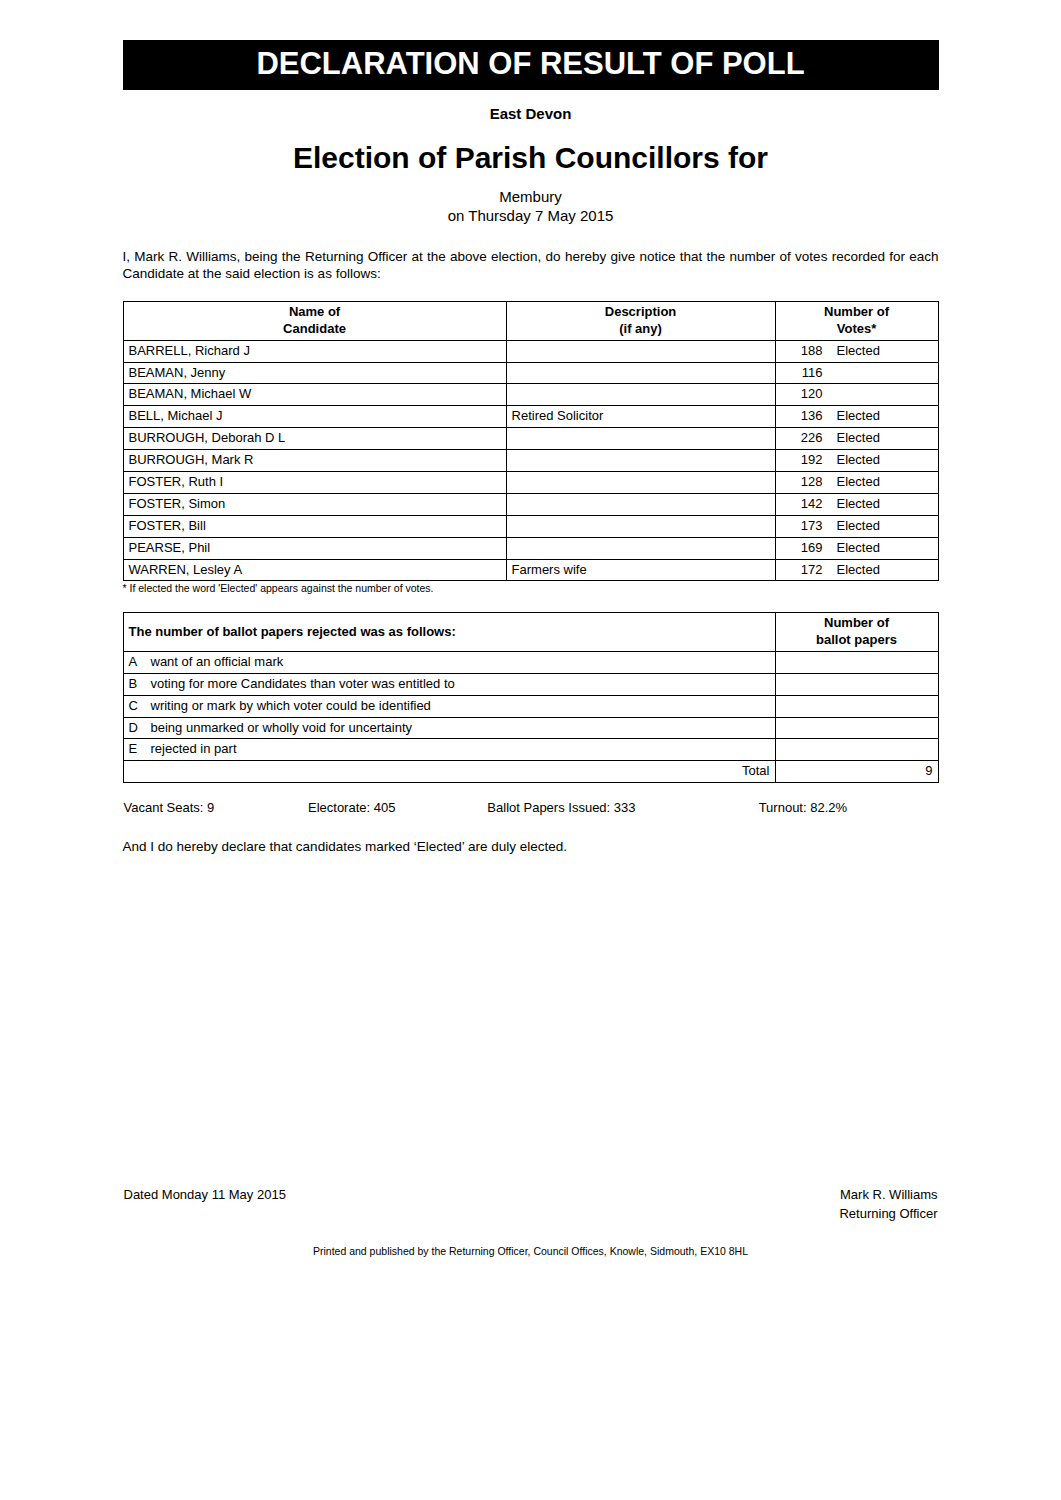DECLARATION OF RESULT OF POLL
East Devon
Election of Parish Councillors for
Membury
on Thursday 7 May 2015
I, Mark R. Williams, being the Returning Officer at the above election, do hereby give notice that the number of votes recorded for each Candidate at the said election is as follows:
| Name of Candidate | Description (if any) | Number of Votes* |
| --- | --- | --- |
| BARRELL, Richard J | | 188 Elected |
| BEAMAN, Jenny | | 116 |
| BEAMAN, Michael W | | 120 |
| BELL, Michael J | Retired Solicitor | 136 Elected |
| BURROUGH, Deborah D L | | 226 Elected |
| BURROUGH, Mark R | | 192 Elected |
| FOSTER, Ruth I | | 128 Elected |
| FOSTER, Simon | | 142 Elected |
| FOSTER, Bill | | 173 Elected |
| PEARSE, Phil | | 169 Elected |
| WARREN, Lesley A | Farmers wife | 172 Elected |
* If elected the word 'Elected' appears against the number of votes.
| The number of ballot papers rejected was as follows: | Number of ballot papers |
| --- | --- |
| A want of an official mark | |
| B voting for more Candidates than voter was entitled to | |
| C writing or mark by which voter could be identified | |
| D being unmarked or wholly void for uncertainty | |
| E rejected in part | |
| Total | 9 |
| Vacant Seats: 9 | Electorate: 405 | Ballot Papers Issued: 333 | Turnout: 82.2% |
And I do hereby declare that candidates marked ‘Elected’ are duly elected.
| Dated Monday 11 May 2015 | Mark R. Williams |
| | Returning Officer |
Printed and published by the Returning Officer, Council Offices, Knowle, Sidmouth, EX10 8HL